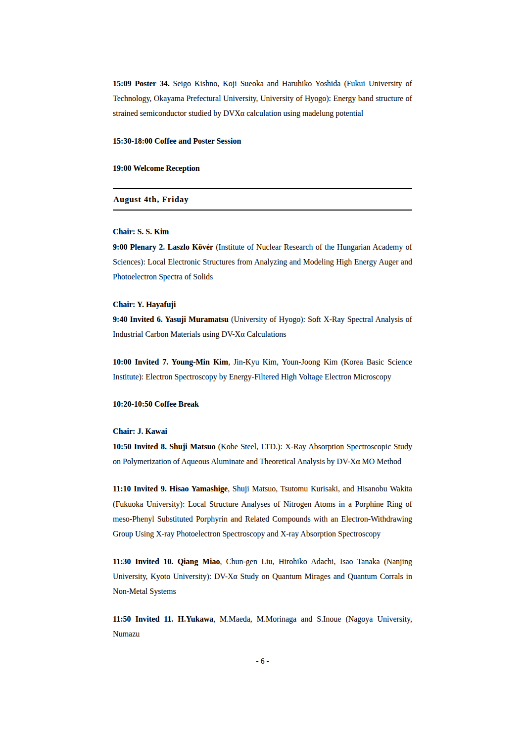15:09 Poster 34. Seigo Kishno, Koji Sueoka and Haruhiko Yoshida (Fukui University of Technology, Okayama Prefectural University, University of Hyogo): Energy band structure of strained semiconductor studied by DVXα calculation using madelung potential
15:30-18:00 Coffee and Poster Session
19:00 Welcome Reception
August 4th, Friday
Chair: S. S. Kim
9:00 Plenary 2. Laszlo Kövér (Institute of Nuclear Research of the Hungarian Academy of Sciences): Local Electronic Structures from Analyzing and Modeling High Energy Auger and Photoelectron Spectra of Solids
Chair: Y. Hayafuji
9:40 Invited 6. Yasuji Muramatsu (University of Hyogo): Soft X-Ray Spectral Analysis of Industrial Carbon Materials using DV-Xα Calculations
10:00 Invited 7. Young-Min Kim, Jin-Kyu Kim, Youn-Joong Kim (Korea Basic Science Institute): Electron Spectroscopy by Energy-Filtered High Voltage Electron Microscopy
10:20-10:50 Coffee Break
Chair: J. Kawai
10:50 Invited 8. Shuji Matsuo (Kobe Steel, LTD.): X-Ray Absorption Spectroscopic Study on Polymerization of Aqueous Aluminate and Theoretical Analysis by DV-Xα MO Method
11:10 Invited 9. Hisao Yamashige, Shuji Matsuo, Tsutomu Kurisaki, and Hisanobu Wakita (Fukuoka University): Local Structure Analyses of Nitrogen Atoms in a Porphine Ring of meso-Phenyl Substituted Porphyrin and Related Compounds with an Electron-Withdrawing Group Using X-ray Photoelectron Spectroscopy and X-ray Absorption Spectroscopy
11:30 Invited 10. Qiang Miao, Chun-gen Liu, Hirohiko Adachi, Isao Tanaka (Nanjing University, Kyoto University): DV-Xα Study on Quantum Mirages and Quantum Corrals in Non-Metal Systems
11:50 Invited 11. H.Yukawa, M.Maeda, M.Morinaga and S.Inoue (Nagoya University, Numazu
- 6 -